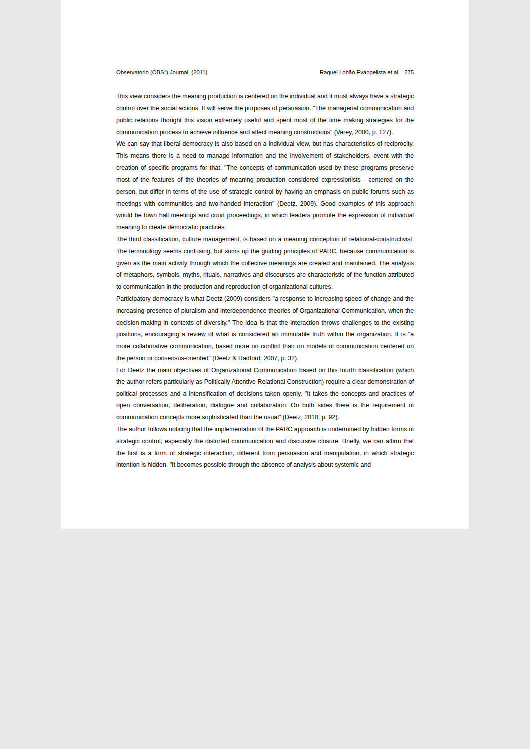Observatorio (OBS*) Journal, (2011) Raquel Lobão Evangelista et al275
This view considers the meaning production is centered on the individual and it must always have a strategic control over the social actions. It will serve the purposes of persuasion. "The managerial communication and public relations thought this vision extremely useful and spent most of the time making strategies for the communication process to achieve influence and affect meaning constructions” (Varey, 2000, p. 127).
We can say that liberal democracy is also based on a individual view, but has characteristics of reciprocity. This means there is a need to manage information and the involvement of stakeholders, event with the creation of specific programs for that. "The concepts of communication used by these programs preserve most of the features of the theories of meaning production considered expressionists - centered on the person, but differ in terms of the use of strategic control by having an emphasis on public forums such as meetings with communities and two-handed interaction" (Deetz, 2009). Good examples of this approach would be town hall meetings and court proceedings, in which leaders promote the expression of individual meaning to create democratic practices.
The third classification, culture management, is based on a meaning conception of relational-constructivist. The terminology seems confusing, but sums up the guiding principles of PARC, because communication is given as the main activity through which the collective meanings are created and maintained. The analysis of metaphors, symbols, myths, rituals, narratives and discourses are characteristic of the function attributed to communication in the production and reproduction of organizational cultures.
Participatory democracy is what Deetz (2009) considers "a response to increasing speed of change and the increasing presence of pluralism and interdependence theories of Organizational Communication, when the decision-making in contexts of diversity." The idea is that the interaction throws challenges to the existing positions, encouraging a review of what is considered an immutable truth within the organization. It is "a more collaborative communication, based more on conflict than on models of communication centered on the person or consensus-oriented" (Deetz & Radford: 2007, p. 32).
For Deetz the main objectives of Organizational Communication based on this fourth classification (which the author refers particularly as Politically Attentive Relational Construction) require a clear demonstration of political processes and a intensification of decisions taken openly. "It takes the concepts and practices of open conversation, deliberation, dialogue and collaboration. On both sides there is the requirement of communication concepts more sophisticated than the usual" (Deetz, 2010, p. 92).
The author follows noticing that the implementation of the PARC approach is undermined by hidden forms of strategic control, especially the distorted communication and discursive closure. Briefly, we can affirm that the first is a form of strategic interaction, different from persuasion and manipulation, in which strategic intention is hidden. "It becomes possible through the absence of analysis about systemic and